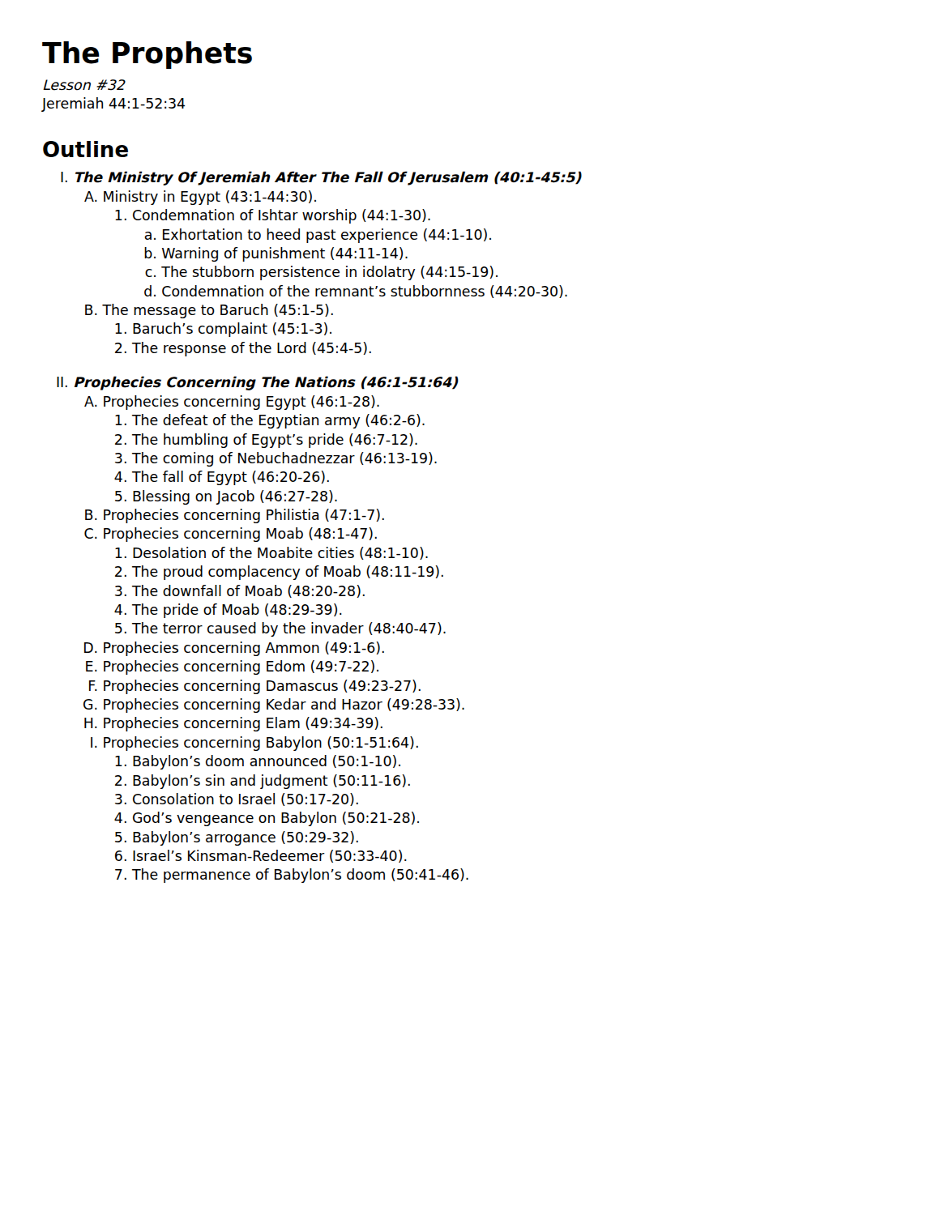The Prophets
Lesson #32
Jeremiah 44:1-52:34
Outline
The Ministry Of Jeremiah After The Fall Of Jerusalem (40:1-45:5)
Ministry in Egypt (43:1-44:30).
Condemnation of Ishtar worship (44:1-30).
Exhortation to heed past experience (44:1-10).
Warning of punishment (44:11-14).
The stubborn persistence in idolatry (44:15-19).
Condemnation of the remnant’s stubbornness (44:20-30).
The message to Baruch (45:1-5).
Baruch’s complaint (45:1-3).
The response of the Lord (45:4-5).
Prophecies Concerning The Nations (46:1-51:64)
Prophecies concerning Egypt (46:1-28).
The defeat of the Egyptian army (46:2-6).
The humbling of Egypt’s pride (46:7-12).
The coming of Nebuchadnezzar (46:13-19).
The fall of Egypt (46:20-26).
Blessing on Jacob (46:27-28).
Prophecies concerning Philistia (47:1-7).
Prophecies concerning Moab (48:1-47).
Desolation of the Moabite cities (48:1-10).
The proud complacency of Moab (48:11-19).
The downfall of Moab (48:20-28).
The pride of Moab (48:29-39).
The terror caused by the invader (48:40-47).
Prophecies concerning Ammon (49:1-6).
Prophecies concerning Edom (49:7-22).
Prophecies concerning Damascus (49:23-27).
Prophecies concerning Kedar and Hazor (49:28-33).
Prophecies concerning Elam (49:34-39).
Prophecies concerning Babylon (50:1-51:64).
Babylon’s doom announced (50:1-10).
Babylon’s sin and judgment (50:11-16).
Consolation to Israel (50:17-20).
God’s vengeance on Babylon (50:21-28).
Babylon’s arrogance (50:29-32).
Israel’s Kinsman-Redeemer (50:33-40).
The permanence of Babylon’s doom (50:41-46).